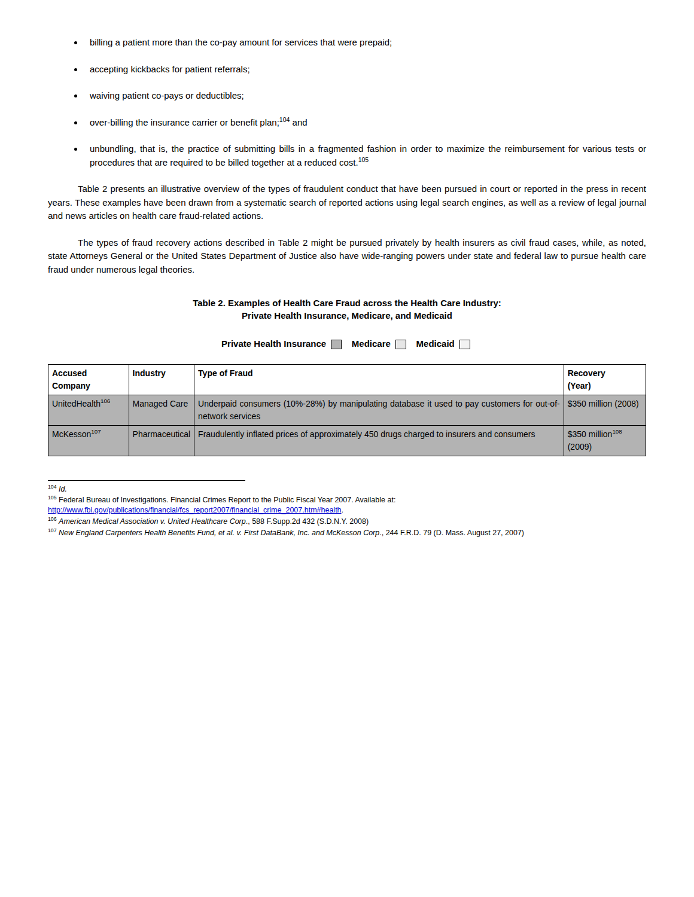billing a patient more than the co-pay amount for services that were prepaid;
accepting kickbacks for patient referrals;
waiving patient co-pays or deductibles;
over-billing the insurance carrier or benefit plan;104 and
unbundling, that is, the practice of submitting bills in a fragmented fashion in order to maximize the reimbursement for various tests or procedures that are required to be billed together at a reduced cost.105
Table 2 presents an illustrative overview of the types of fraudulent conduct that have been pursued in court or reported in the press in recent years. These examples have been drawn from a systematic search of reported actions using legal search engines, as well as a review of legal journal and news articles on health care fraud-related actions.
The types of fraud recovery actions described in Table 2 might be pursued privately by health insurers as civil fraud cases, while, as noted, state Attorneys General or the United States Department of Justice also have wide-ranging powers under state and federal law to pursue health care fraud under numerous legal theories.
Table 2. Examples of Health Care Fraud across the Health Care Industry:
Private Health Insurance, Medicare, and Medicaid
Private Health Insurance Medicare Medicaid
| Accused Company | Industry | Type of Fraud | Recovery (Year) |
| --- | --- | --- | --- |
| UnitedHealth 106 | Managed Care | Underpaid consumers (10%-28%) by manipulating database it used to pay customers for out-of-network services | $350 million (2008) |
| McKesson 107 | Pharmaceutical | Fraudulently inflated prices of approximately 450 drugs charged to insurers and consumers | $350 million 108 (2009) |
104 Id.
105 Federal Bureau of Investigations. Financial Crimes Report to the Public Fiscal Year 2007. Available at: http://www.fbi.gov/publications/financial/fcs_report2007/financial_crime_2007.htm#health.
106 American Medical Association v. United Healthcare Corp., 588 F.Supp.2d 432 (S.D.N.Y. 2008)
107 New England Carpenters Health Benefits Fund, et al. v. First DataBank, Inc. and McKesson Corp., 244 F.R.D. 79 (D. Mass. August 27, 2007)